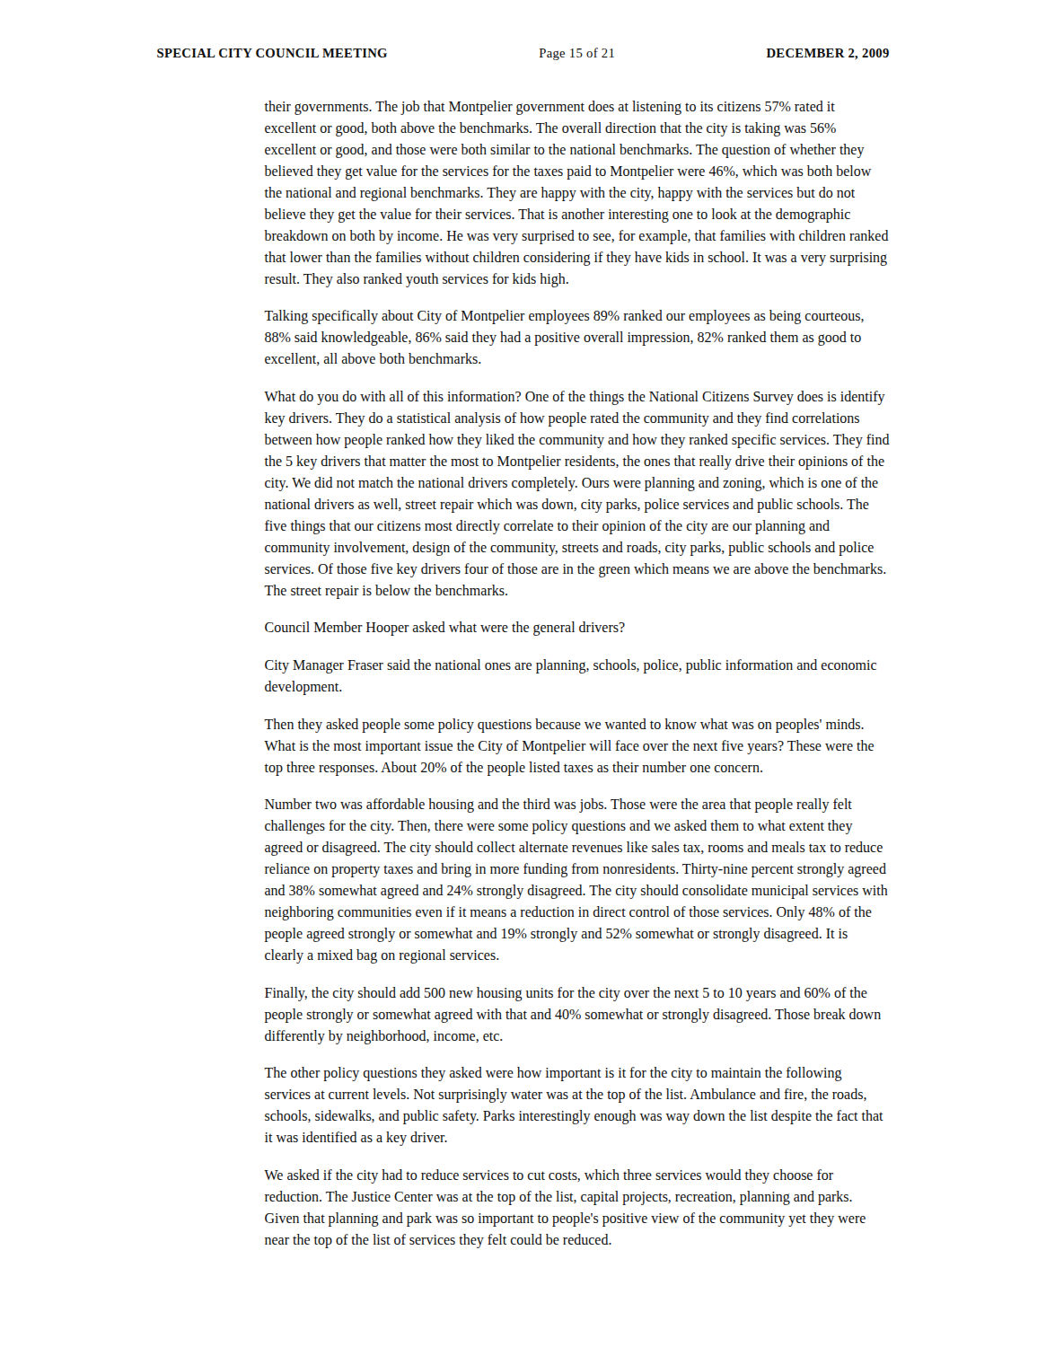Special City Council Meeting Page 15 of 21 December 2, 2009
their governments. The job that Montpelier government does at listening to its citizens 57% rated it excellent or good, both above the benchmarks. The overall direction that the city is taking was 56% excellent or good, and those were both similar to the national benchmarks. The question of whether they believed they get value for the services for the taxes paid to Montpelier were 46%, which was both below the national and regional benchmarks. They are happy with the city, happy with the services but do not believe they get the value for their services. That is another interesting one to look at the demographic breakdown on both by income. He was very surprised to see, for example, that families with children ranked that lower than the families without children considering if they have kids in school. It was a very surprising result. They also ranked youth services for kids high.
Talking specifically about City of Montpelier employees 89% ranked our employees as being courteous, 88% said knowledgeable, 86% said they had a positive overall impression, 82% ranked them as good to excellent, all above both benchmarks.
What do you do with all of this information? One of the things the National Citizens Survey does is identify key drivers. They do a statistical analysis of how people rated the community and they find correlations between how people ranked how they liked the community and how they ranked specific services. They find the 5 key drivers that matter the most to Montpelier residents, the ones that really drive their opinions of the city. We did not match the national drivers completely. Ours were planning and zoning, which is one of the national drivers as well, street repair which was down, city parks, police services and public schools. The five things that our citizens most directly correlate to their opinion of the city are our planning and community involvement, design of the community, streets and roads, city parks, public schools and police services. Of those five key drivers four of those are in the green which means we are above the benchmarks. The street repair is below the benchmarks.
Council Member Hooper asked what were the general drivers?
City Manager Fraser said the national ones are planning, schools, police, public information and economic development.
Then they asked people some policy questions because we wanted to know what was on peoples' minds. What is the most important issue the City of Montpelier will face over the next five years? These were the top three responses. About 20% of the people listed taxes as their number one concern.
Number two was affordable housing and the third was jobs. Those were the area that people really felt challenges for the city. Then, there were some policy questions and we asked them to what extent they agreed or disagreed. The city should collect alternate revenues like sales tax, rooms and meals tax to reduce reliance on property taxes and bring in more funding from nonresidents. Thirty-nine percent strongly agreed and 38% somewhat agreed and 24% strongly disagreed. The city should consolidate municipal services with neighboring communities even if it means a reduction in direct control of those services. Only 48% of the people agreed strongly or somewhat and 19% strongly and 52% somewhat or strongly disagreed. It is clearly a mixed bag on regional services.
Finally, the city should add 500 new housing units for the city over the next 5 to 10 years and 60% of the people strongly or somewhat agreed with that and 40% somewhat or strongly disagreed. Those break down differently by neighborhood, income, etc.
The other policy questions they asked were how important is it for the city to maintain the following services at current levels. Not surprisingly water was at the top of the list. Ambulance and fire, the roads, schools, sidewalks, and public safety. Parks interestingly enough was way down the list despite the fact that it was identified as a key driver.
We asked if the city had to reduce services to cut costs, which three services would they choose for reduction. The Justice Center was at the top of the list, capital projects, recreation, planning and parks. Given that planning and park was so important to people's positive view of the community yet they were near the top of the list of services they felt could be reduced.